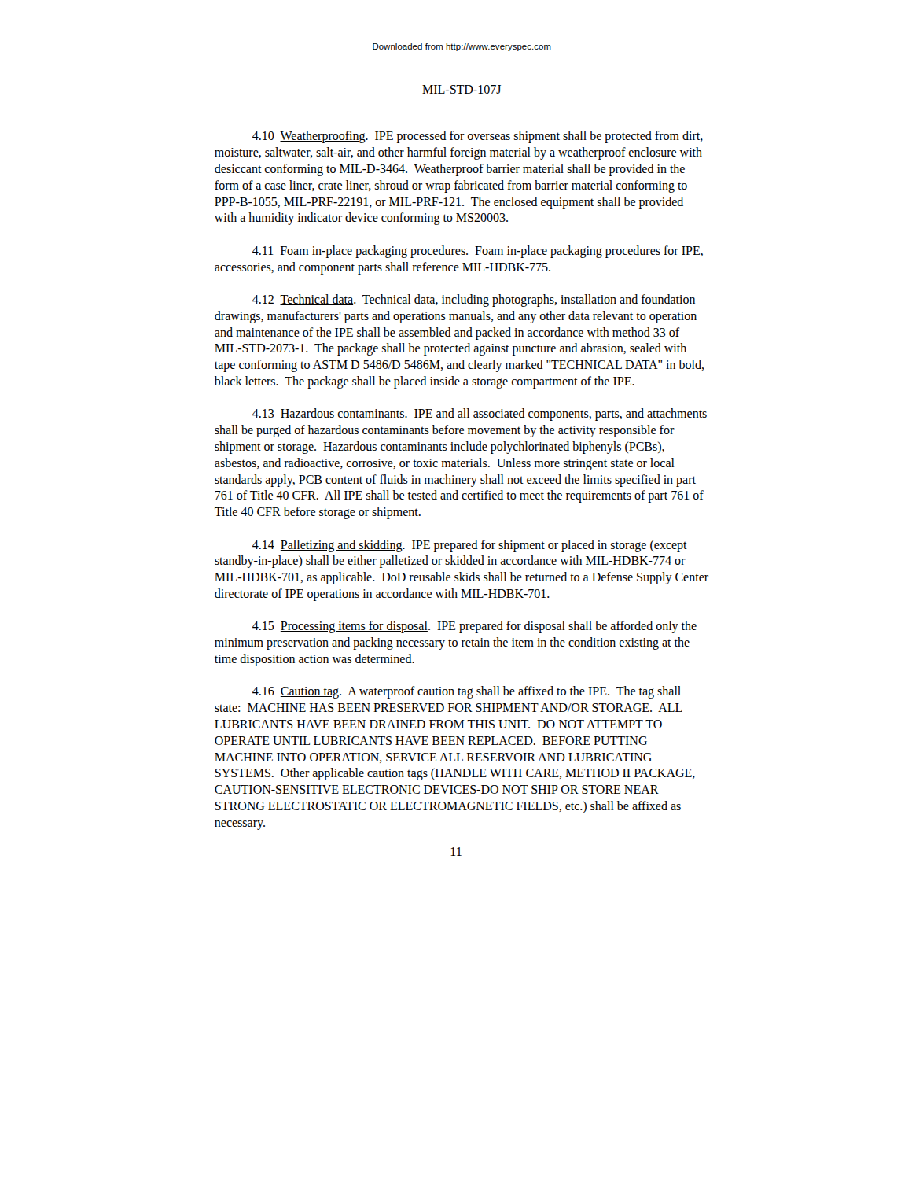Downloaded from http://www.everyspec.com
MIL-STD-107J
4.10 Weatherproofing. IPE processed for overseas shipment shall be protected from dirt, moisture, saltwater, salt-air, and other harmful foreign material by a weatherproof enclosure with desiccant conforming to MIL-D-3464. Weatherproof barrier material shall be provided in the form of a case liner, crate liner, shroud or wrap fabricated from barrier material conforming to PPP-B-1055, MIL-PRF-22191, or MIL-PRF-121. The enclosed equipment shall be provided with a humidity indicator device conforming to MS20003.
4.11 Foam in-place packaging procedures. Foam in-place packaging procedures for IPE, accessories, and component parts shall reference MIL-HDBK-775.
4.12 Technical data. Technical data, including photographs, installation and foundation drawings, manufacturers' parts and operations manuals, and any other data relevant to operation and maintenance of the IPE shall be assembled and packed in accordance with method 33 of MIL-STD-2073-1. The package shall be protected against puncture and abrasion, sealed with tape conforming to ASTM D 5486/D 5486M, and clearly marked "TECHNICAL DATA" in bold, black letters. The package shall be placed inside a storage compartment of the IPE.
4.13 Hazardous contaminants. IPE and all associated components, parts, and attachments shall be purged of hazardous contaminants before movement by the activity responsible for shipment or storage. Hazardous contaminants include polychlorinated biphenyls (PCBs), asbestos, and radioactive, corrosive, or toxic materials. Unless more stringent state or local standards apply, PCB content of fluids in machinery shall not exceed the limits specified in part 761 of Title 40 CFR. All IPE shall be tested and certified to meet the requirements of part 761 of Title 40 CFR before storage or shipment.
4.14 Palletizing and skidding. IPE prepared for shipment or placed in storage (except standby-in-place) shall be either palletized or skidded in accordance with MIL-HDBK-774 or MIL-HDBK-701, as applicable. DoD reusable skids shall be returned to a Defense Supply Center directorate of IPE operations in accordance with MIL-HDBK-701.
4.15 Processing items for disposal. IPE prepared for disposal shall be afforded only the minimum preservation and packing necessary to retain the item in the condition existing at the time disposition action was determined.
4.16 Caution tag. A waterproof caution tag shall be affixed to the IPE. The tag shall state: MACHINE HAS BEEN PRESERVED FOR SHIPMENT AND/OR STORAGE. ALL LUBRICANTS HAVE BEEN DRAINED FROM THIS UNIT. DO NOT ATTEMPT TO OPERATE UNTIL LUBRICANTS HAVE BEEN REPLACED. BEFORE PUTTING MACHINE INTO OPERATION, SERVICE ALL RESERVOIR AND LUBRICATING SYSTEMS. Other applicable caution tags (HANDLE WITH CARE, METHOD II PACKAGE, CAUTION-SENSITIVE ELECTRONIC DEVICES-DO NOT SHIP OR STORE NEAR STRONG ELECTROSTATIC OR ELECTROMAGNETIC FIELDS, etc.) shall be affixed as necessary.
11